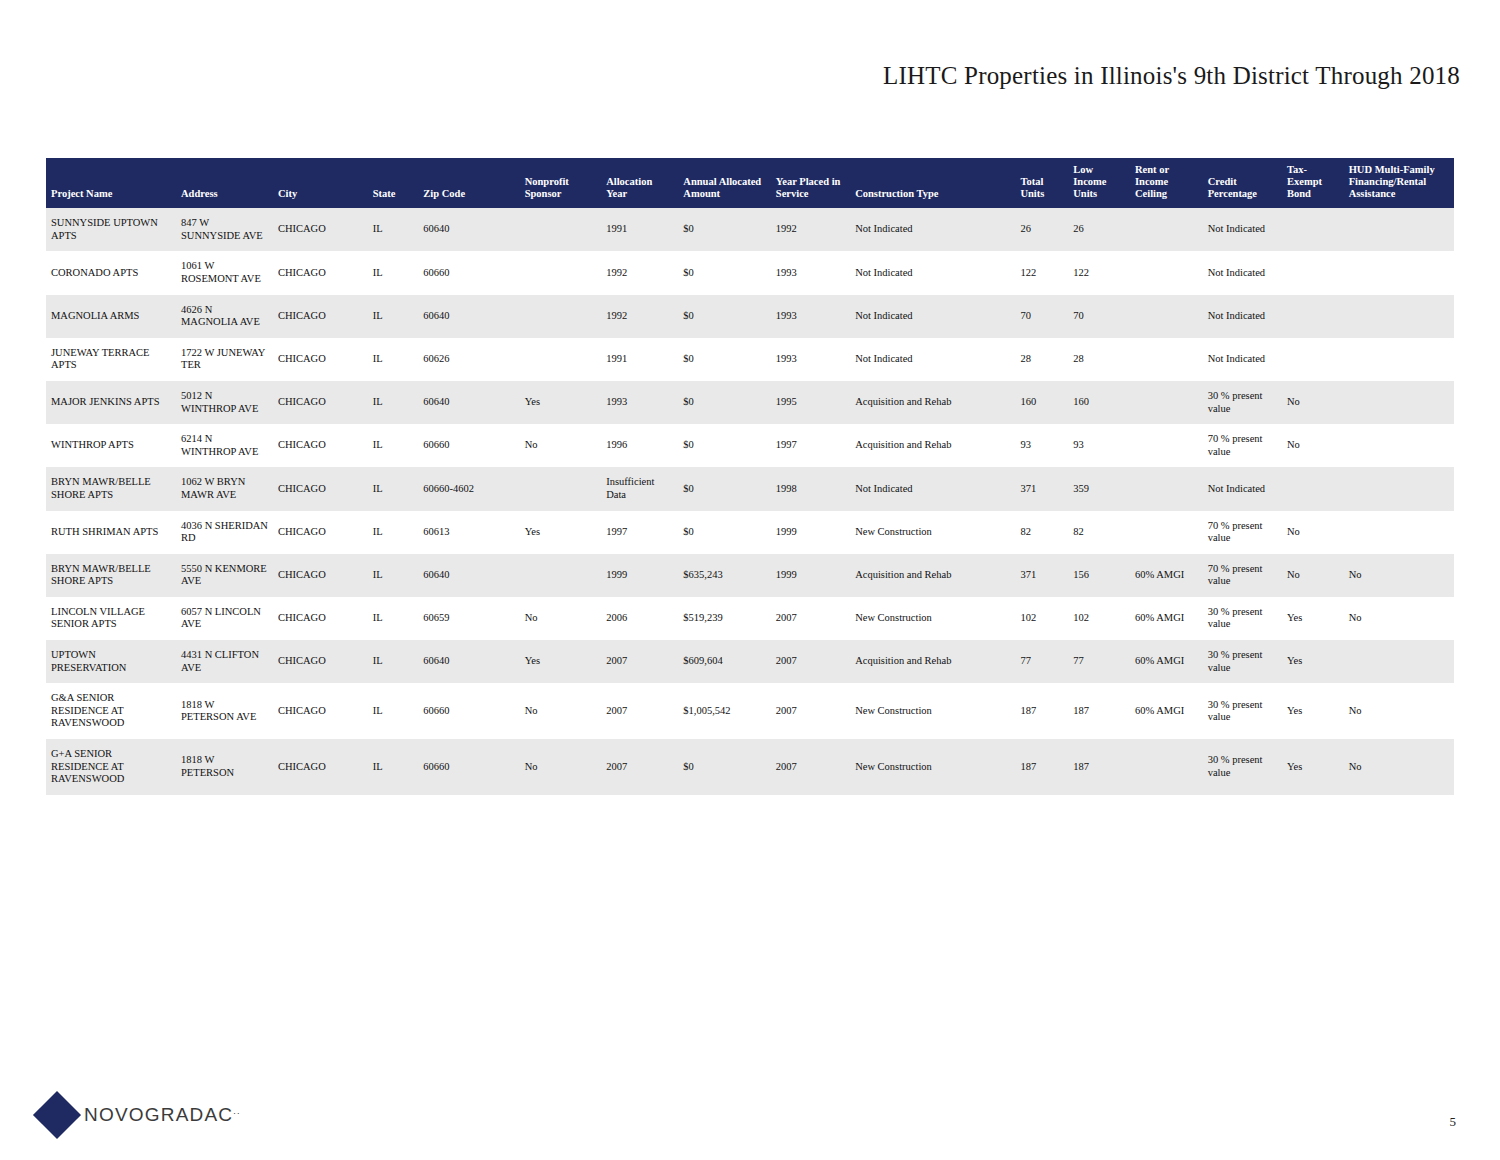LIHTC Properties in Illinois's 9th District Through 2018
| Project Name | Address | City | State | Zip Code | Nonprofit Sponsor | Allocation Year | Annual Allocated Amount | Year Placed in Service | Construction Type | Total Units | Low Income Units | Rent or Income Ceiling | Credit Percentage | Tax-Exempt Bond | HUD Multi-Family Financing/Rental Assistance |
| --- | --- | --- | --- | --- | --- | --- | --- | --- | --- | --- | --- | --- | --- | --- | --- |
| SUNNYSIDE UPTOWN APTS | 847 W SUNNYSIDE AVE | CHICAGO | IL | 60640 | | 1991 | $0 | 1992 | Not Indicated | 26 | 26 | | Not Indicated | | |
| CORONADO APTS | 1061 W ROSEMONT AVE | CHICAGO | IL | 60660 | | 1992 | $0 | 1993 | Not Indicated | 122 | 122 | | Not Indicated | | |
| MAGNOLIA ARMS | 4626 N MAGNOLIA AVE | CHICAGO | IL | 60640 | | 1992 | $0 | 1993 | Not Indicated | 70 | 70 | | Not Indicated | | |
| JUNEWAY TERRACE APTS | 1722 W JUNEWAY TER | CHICAGO | IL | 60626 | | 1991 | $0 | 1993 | Not Indicated | 28 | 28 | | Not Indicated | | |
| MAJOR JENKINS APTS | 5012 N WINTHROP AVE | CHICAGO | IL | 60640 | Yes | 1993 | $0 | 1995 | Acquisition and Rehab | 160 | 160 | | 30 % present value | No | |
| WINTHROP APTS | 6214 N WINTHROP AVE | CHICAGO | IL | 60660 | No | 1996 | $0 | 1997 | Acquisition and Rehab | 93 | 93 | | 70 % present value | No | |
| BRYN MAWR/BELLE SHORE APTS | 1062 W BRYN MAWR AVE | CHICAGO | IL | 60660-4602 | | Insufficient Data | $0 | 1998 | Not Indicated | 371 | 359 | | Not Indicated | | |
| RUTH SHRIMAN APTS | 4036 N SHERIDAN RD | CHICAGO | IL | 60613 | Yes | 1997 | $0 | 1999 | New Construction | 82 | 82 | | 70 % present value | No | |
| BRYN MAWR/BELLE SHORE APTS | 5550 N KENMORE AVE | CHICAGO | IL | 60640 | | 1999 | $635,243 | 1999 | Acquisition and Rehab | 371 | 156 | 60% AMGI | 70 % present value | No | No |
| LINCOLN VILLAGE SENIOR APTS | 6057 N LINCOLN AVE | CHICAGO | IL | 60659 | No | 2006 | $519,239 | 2007 | New Construction | 102 | 102 | 60% AMGI | 30 % present value | Yes | No |
| UPTOWN PRESERVATION | 4431 N CLIFTON AVE | CHICAGO | IL | 60640 | Yes | 2007 | $609,604 | 2007 | Acquisition and Rehab | 77 | 77 | 60% AMGI | 30 % present value | Yes | |
| G&A SENIOR RESIDENCE AT RAVENSWOOD | 1818 W PETERSON AVE | CHICAGO | IL | 60660 | No | 2007 | $1,005,542 | 2007 | New Construction | 187 | 187 | 60% AMGI | 30 % present value | Yes | No |
| G+A SENIOR RESIDENCE AT RAVENSWOOD | 1818 W PETERSON | CHICAGO | IL | 60660 | No | 2007 | $0 | 2007 | New Construction | 187 | 187 | | 30 % present value | Yes | No |
NOVOGRADAC..
5